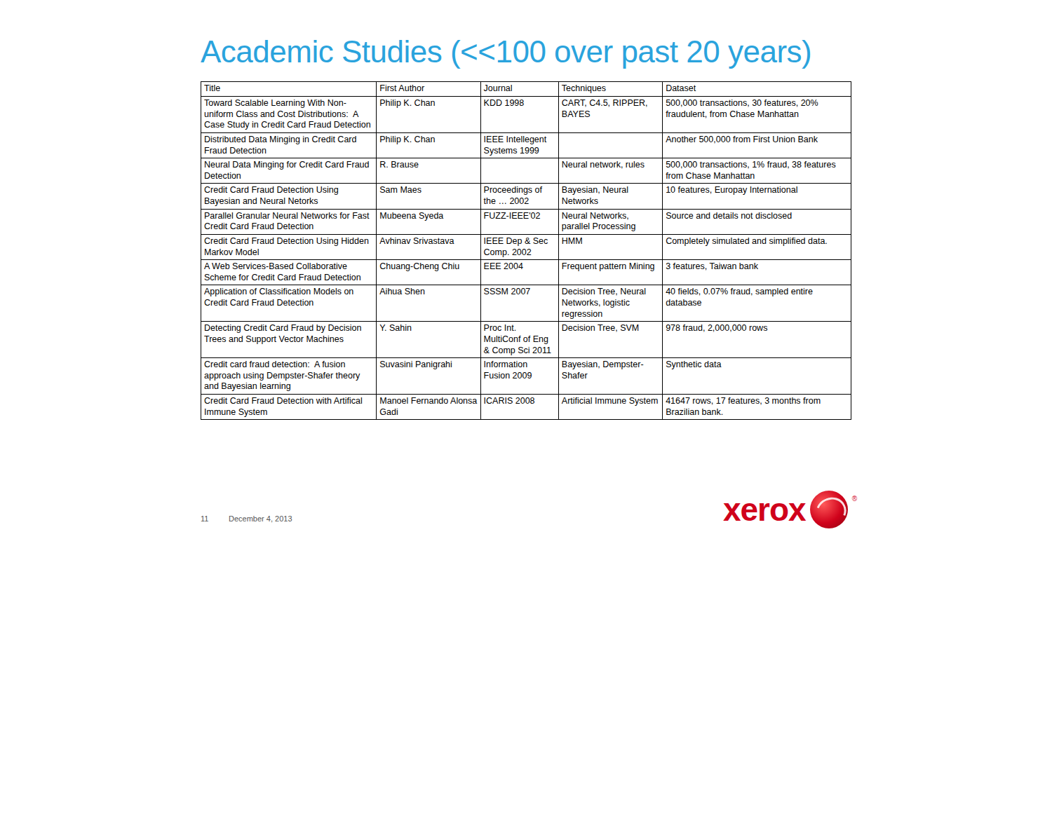Academic Studies (<<100 over past 20 years)
| Title | First Author | Journal | Techniques | Dataset |
| --- | --- | --- | --- | --- |
| Toward Scalable Learning With Non-uniform Class and Cost Distributions: A Case Study in Credit Card Fraud Detection | Philip K. Chan | KDD 1998 | CART, C4.5, RIPPER, BAYES | 500,000 transactions, 30 features, 20% fraudulent, from Chase Manhattan |
| Distributed Data Minging in Credit Card Fraud Detection | Philip K. Chan | IEEE Intellegent Systems 1999 | | Another 500,000 from First Union Bank |
| Neural Data Minging for Credit Card Fraud Detection | R. Brause | | Neural network, rules | 500,000 transactions, 1% fraud, 38 features from Chase Manhattan |
| Credit Card Fraud Detection Using Bayesian and Neural Netorks | Sam Maes | Proceedings of the … 2002 | Bayesian, Neural Networks | 10 features, Europay International |
| Parallel Granular Neural Networks for Fast Credit Card Fraud Detection | Mubeena Syeda | FUZZ-IEEE'02 | Neural Networks, parallel Processing | Source and details not disclosed |
| Credit Card Fraud Detection Using Hidden Markov Model | Avhinav Srivastava | IEEE Dep & Sec Comp. 2002 | HMM | Completely simulated and simplified data. |
| A Web Services-Based Collaborative Scheme for Credit Card Fraud Detection | Chuang-Cheng Chiu | EEE 2004 | Frequent pattern Mining | 3 features, Taiwan bank |
| Application of Classification Models on Credit Card Fraud Detection | Aihua Shen | SSSM 2007 | Decision Tree, Neural Networks, logistic regression | 40 fields, 0.07% fraud, sampled entire database |
| Detecting Credit Card Fraud by Decision Trees and Support Vector Machines | Y. Sahin | Proc Int. MultiConf of Eng & Comp Sci 2011 | Decision Tree, SVM | 978 fraud, 2,000,000 rows |
| Credit card fraud detection: A fusion approach using Dempster-Shafer theory and Bayesian learning | Suvasini Panigrahi | Information Fusion 2009 | Bayesian, Dempster-Shafer | Synthetic data |
| Credit Card Fraud Detection with Artifical Immune System | Manoel Fernando Alonsa Gadi | ICARIS 2008 | Artificial Immune System | 41647 rows, 17 features, 3 months from Brazilian bank. |
11 December 4, 2013
xerox ®